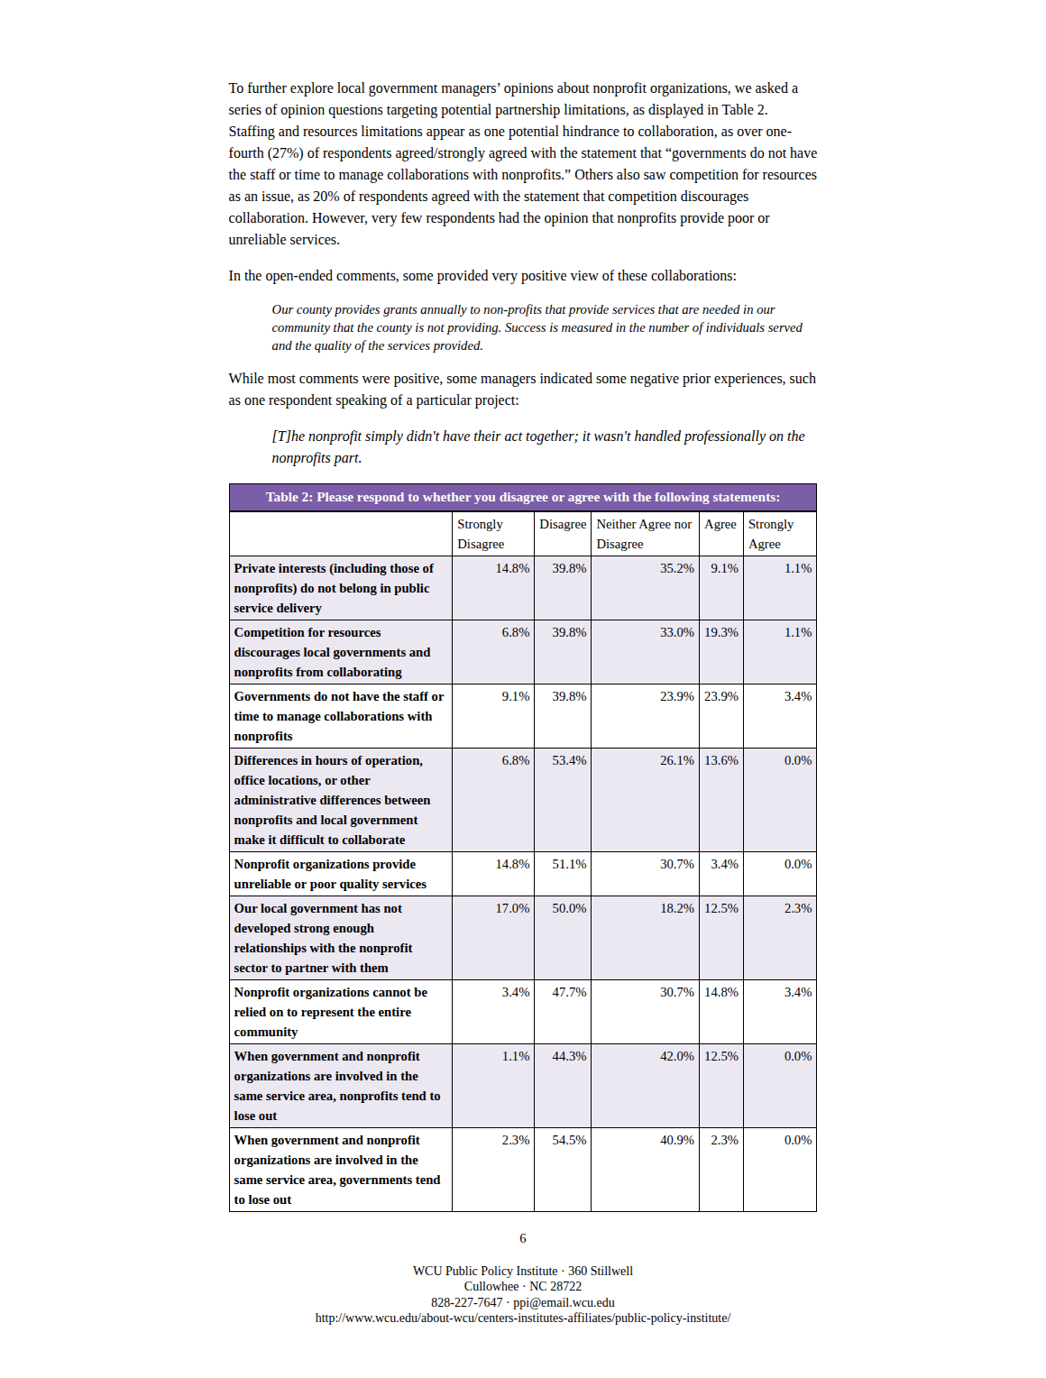To further explore local government managers’ opinions about nonprofit organizations, we asked a series of opinion questions targeting potential partnership limitations, as displayed in Table 2. Staffing and resources limitations appear as one potential hindrance to collaboration, as over one-fourth (27%) of respondents agreed/strongly agreed with the statement that “governments do not have the staff or time to manage collaborations with nonprofits.” Others also saw competition for resources as an issue, as 20% of respondents agreed with the statement that competition discourages collaboration. However, very few respondents had the opinion that nonprofits provide poor or unreliable services.
In the open-ended comments, some provided very positive view of these collaborations:
Our county provides grants annually to non-profits that provide services that are needed in our community that the county is not providing. Success is measured in the number of individuals served and the quality of the services provided.
While most comments were positive, some managers indicated some negative prior experiences, such as one respondent speaking of a particular project:
[T]he nonprofit simply didn't have their act together; it wasn't handled professionally on the nonprofits part.
Table 2: Please respond to whether you disagree or agree with the following statements:
| | Strongly Disagree | Disagree | Neither Agree nor Disagree | Agree | Strongly Agree |
| --- | --- | --- | --- | --- | --- |
| Private interests (including those of nonprofits) do not belong in public service delivery | 14.8% | 39.8% | 35.2% | 9.1% | 1.1% |
| Competition for resources discourages local governments and nonprofits from collaborating | 6.8% | 39.8% | 33.0% | 19.3% | 1.1% |
| Governments do not have the staff or time to manage collaborations with nonprofits | 9.1% | 39.8% | 23.9% | 23.9% | 3.4% |
| Differences in hours of operation, office locations, or other administrative differences between nonprofits and local government make it difficult to collaborate | 6.8% | 53.4% | 26.1% | 13.6% | 0.0% |
| Nonprofit organizations provide unreliable or poor quality services | 14.8% | 51.1% | 30.7% | 3.4% | 0.0% |
| Our local government has not developed strong enough relationships with the nonprofit sector to partner with them | 17.0% | 50.0% | 18.2% | 12.5% | 2.3% |
| Nonprofit organizations cannot be relied on to represent the entire community | 3.4% | 47.7% | 30.7% | 14.8% | 3.4% |
| When government and nonprofit organizations are involved in the same service area, nonprofits tend to lose out | 1.1% | 44.3% | 42.0% | 12.5% | 0.0% |
| When government and nonprofit organizations are involved in the same service area, governments tend to lose out | 2.3% | 54.5% | 40.9% | 2.3% | 0.0% |
6
WCU Public Policy Institute · 360 Stillwell
Cullowhee · NC 28722
828-227-7647 · ppi@email.wcu.edu
http://www.wcu.edu/about-wcu/centers-institutes-affiliates/public-policy-institute/